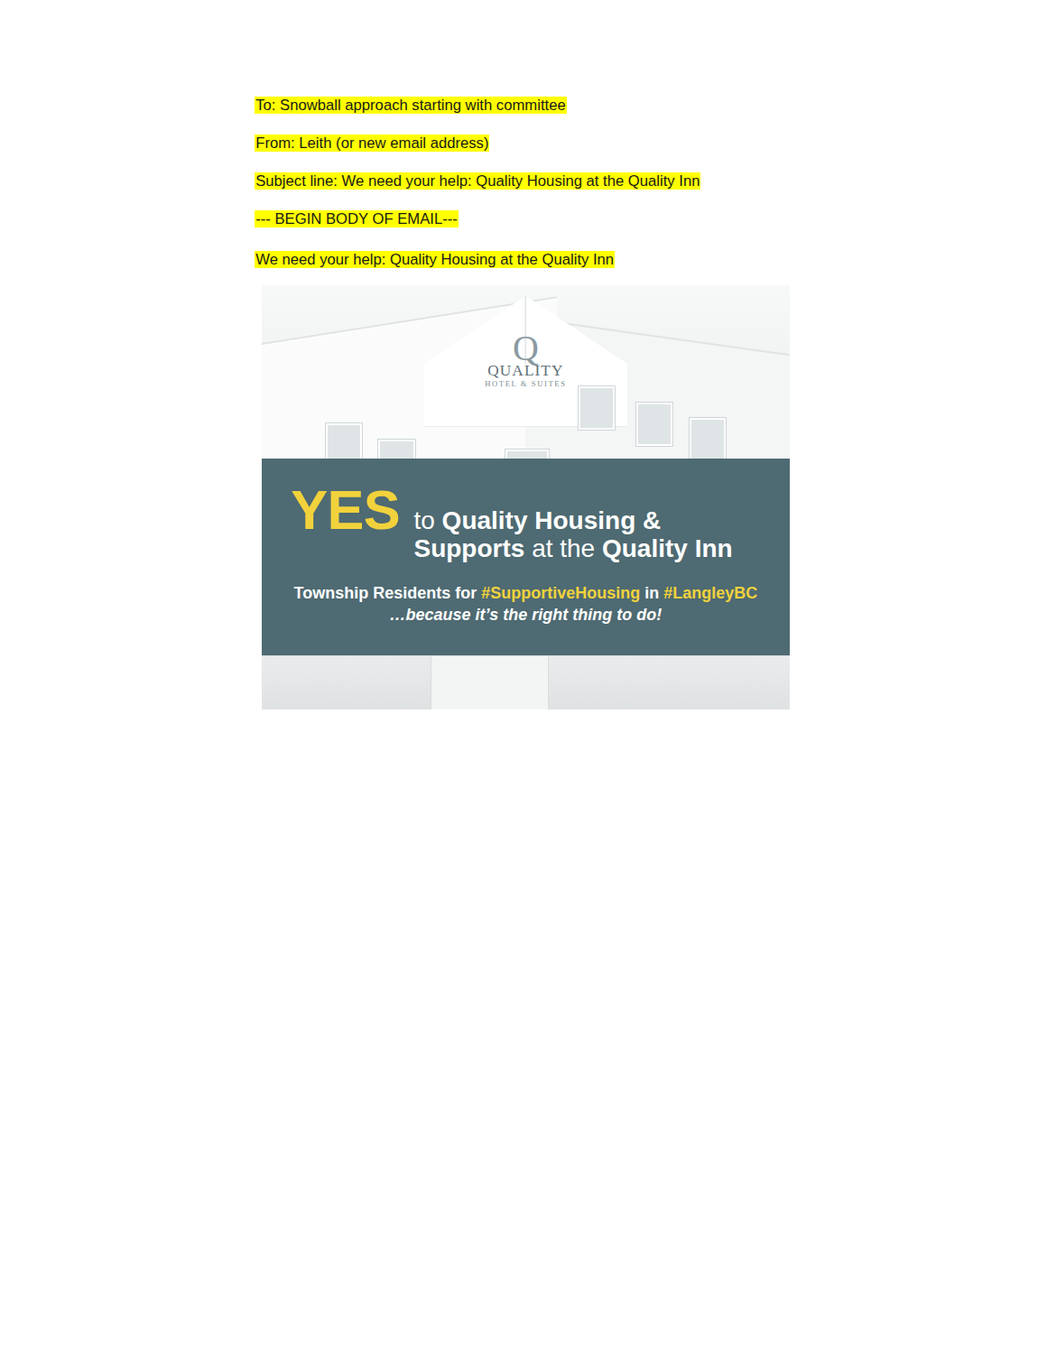To: Snowball approach starting with committee
From: Leith (or new email address)
Subject line: We need your help: Quality Housing at the Quality Inn
--- BEGIN BODY OF EMAIL---
We need your help: Quality Housing at the Quality Inn
Q QUALITY HOTEL & SUITES
YES to Quality Housing & Supports at the Quality Inn
Township Residents for #SupportiveHousing in #LangleyBC …because it’s the right thing to do!